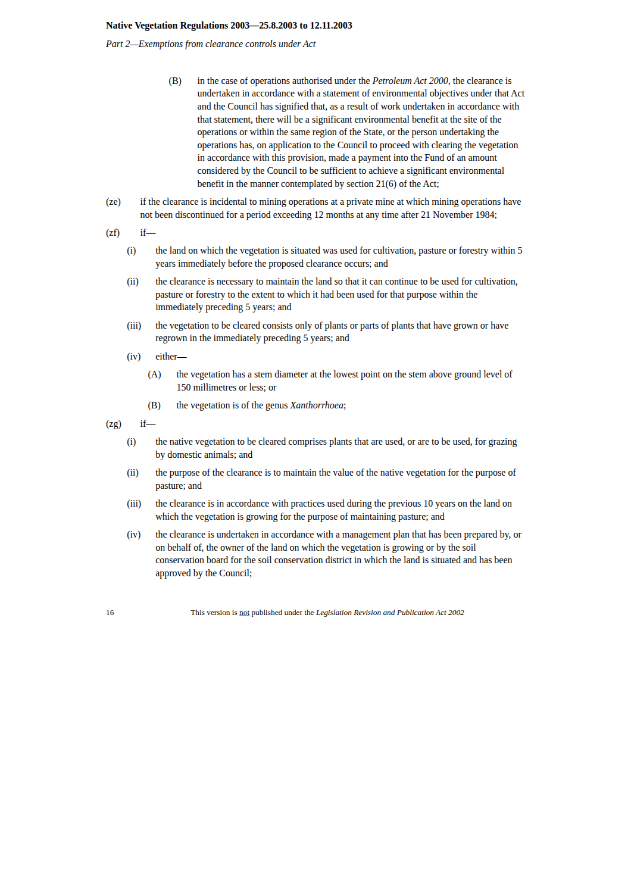Native Vegetation Regulations 2003—25.8.2003 to 12.11.2003
Part 2—Exemptions from clearance controls under Act
(B) in the case of operations authorised under the Petroleum Act 2000, the clearance is undertaken in accordance with a statement of environmental objectives under that Act and the Council has signified that, as a result of work undertaken in accordance with that statement, there will be a significant environmental benefit at the site of the operations or within the same region of the State, or the person undertaking the operations has, on application to the Council to proceed with clearing the vegetation in accordance with this provision, made a payment into the Fund of an amount considered by the Council to be sufficient to achieve a significant environmental benefit in the manner contemplated by section 21(6) of the Act;
(ze) if the clearance is incidental to mining operations at a private mine at which mining operations have not been discontinued for a period exceeding 12 months at any time after 21 November 1984;
(zf) if—
(i) the land on which the vegetation is situated was used for cultivation, pasture or forestry within 5 years immediately before the proposed clearance occurs; and
(ii) the clearance is necessary to maintain the land so that it can continue to be used for cultivation, pasture or forestry to the extent to which it had been used for that purpose within the immediately preceding 5 years; and
(iii) the vegetation to be cleared consists only of plants or parts of plants that have grown or have regrown in the immediately preceding 5 years; and
(iv) either—
(A) the vegetation has a stem diameter at the lowest point on the stem above ground level of 150 millimetres or less; or
(B) the vegetation is of the genus Xanthorrhoea;
(zg) if—
(i) the native vegetation to be cleared comprises plants that are used, or are to be used, for grazing by domestic animals; and
(ii) the purpose of the clearance is to maintain the value of the native vegetation for the purpose of pasture; and
(iii) the clearance is in accordance with practices used during the previous 10 years on the land on which the vegetation is growing for the purpose of maintaining pasture; and
(iv) the clearance is undertaken in accordance with a management plan that has been prepared by, or on behalf of, the owner of the land on which the vegetation is growing or by the soil conservation board for the soil conservation district in which the land is situated and has been approved by the Council;
16
This version is not published under the Legislation Revision and Publication Act 2002